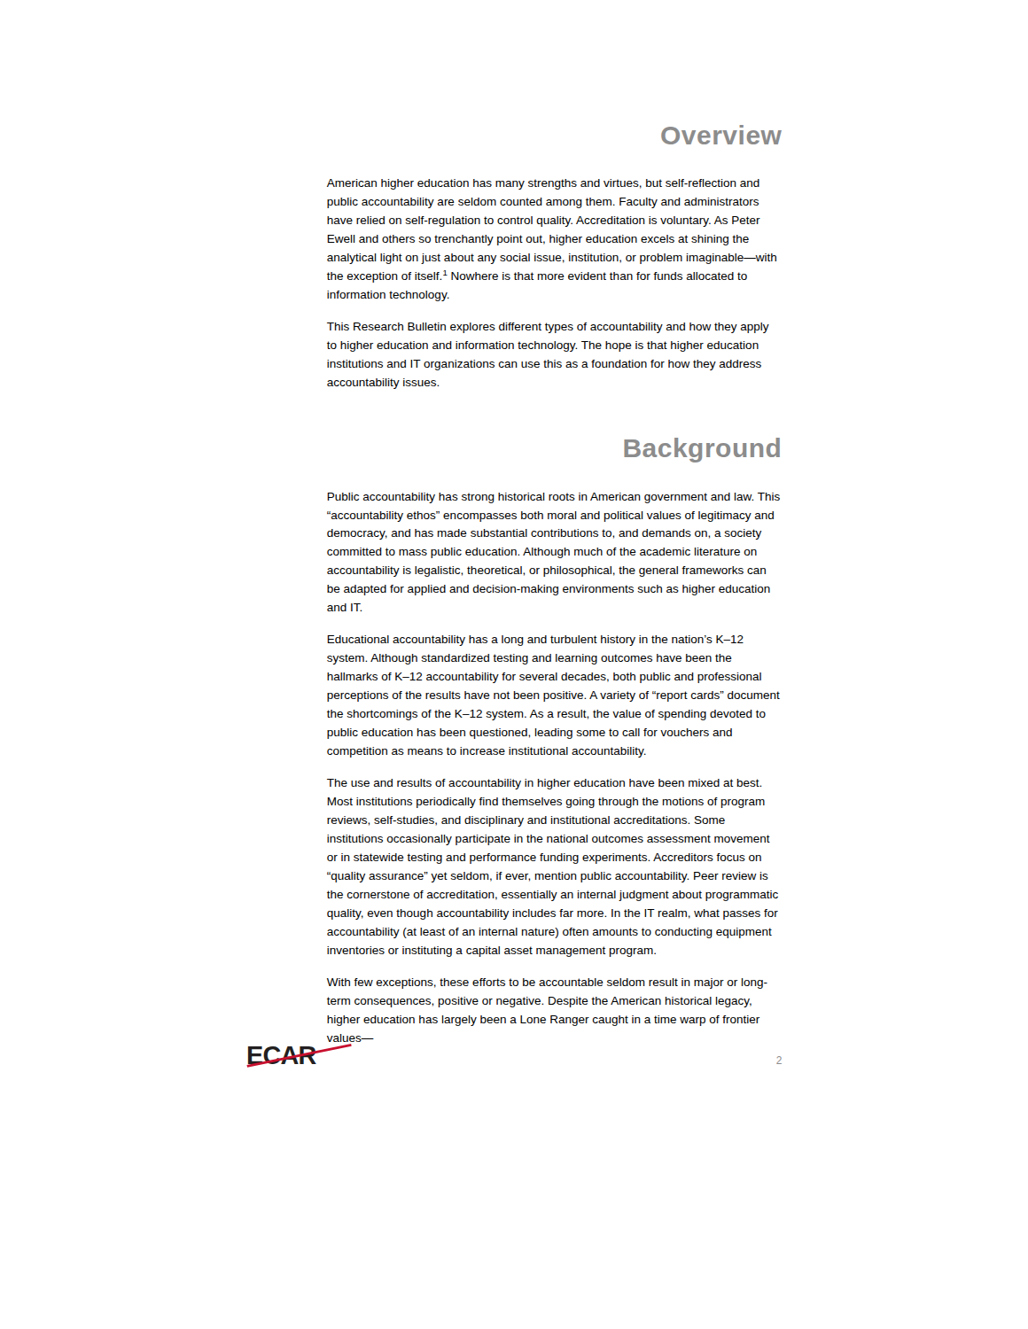Overview
American higher education has many strengths and virtues, but self-reflection and public accountability are seldom counted among them. Faculty and administrators have relied on self-regulation to control quality. Accreditation is voluntary. As Peter Ewell and others so trenchantly point out, higher education excels at shining the analytical light on just about any social issue, institution, or problem imaginable—with the exception of itself.1 Nowhere is that more evident than for funds allocated to information technology.
This Research Bulletin explores different types of accountability and how they apply to higher education and information technology. The hope is that higher education institutions and IT organizations can use this as a foundation for how they address accountability issues.
Background
Public accountability has strong historical roots in American government and law. This “accountability ethos” encompasses both moral and political values of legitimacy and democracy, and has made substantial contributions to, and demands on, a society committed to mass public education. Although much of the academic literature on accountability is legalistic, theoretical, or philosophical, the general frameworks can be adapted for applied and decision-making environments such as higher education and IT.
Educational accountability has a long and turbulent history in the nation’s K–12 system. Although standardized testing and learning outcomes have been the hallmarks of K–12 accountability for several decades, both public and professional perceptions of the results have not been positive. A variety of “report cards” document the shortcomings of the K–12 system. As a result, the value of spending devoted to public education has been questioned, leading some to call for vouchers and competition as means to increase institutional accountability.
The use and results of accountability in higher education have been mixed at best. Most institutions periodically find themselves going through the motions of program reviews, self-studies, and disciplinary and institutional accreditations. Some institutions occasionally participate in the national outcomes assessment movement or in statewide testing and performance funding experiments. Accreditors focus on “quality assurance” yet seldom, if ever, mention public accountability. Peer review is the cornerstone of accreditation, essentially an internal judgment about programmatic quality, even though accountability includes far more. In the IT realm, what passes for accountability (at least of an internal nature) often amounts to conducting equipment inventories or instituting a capital asset management program.
With few exceptions, these efforts to be accountable seldom result in major or long-term consequences, positive or negative. Despite the American historical legacy, higher education has largely been a Lone Ranger caught in a time warp of frontier values—
ECAR
2